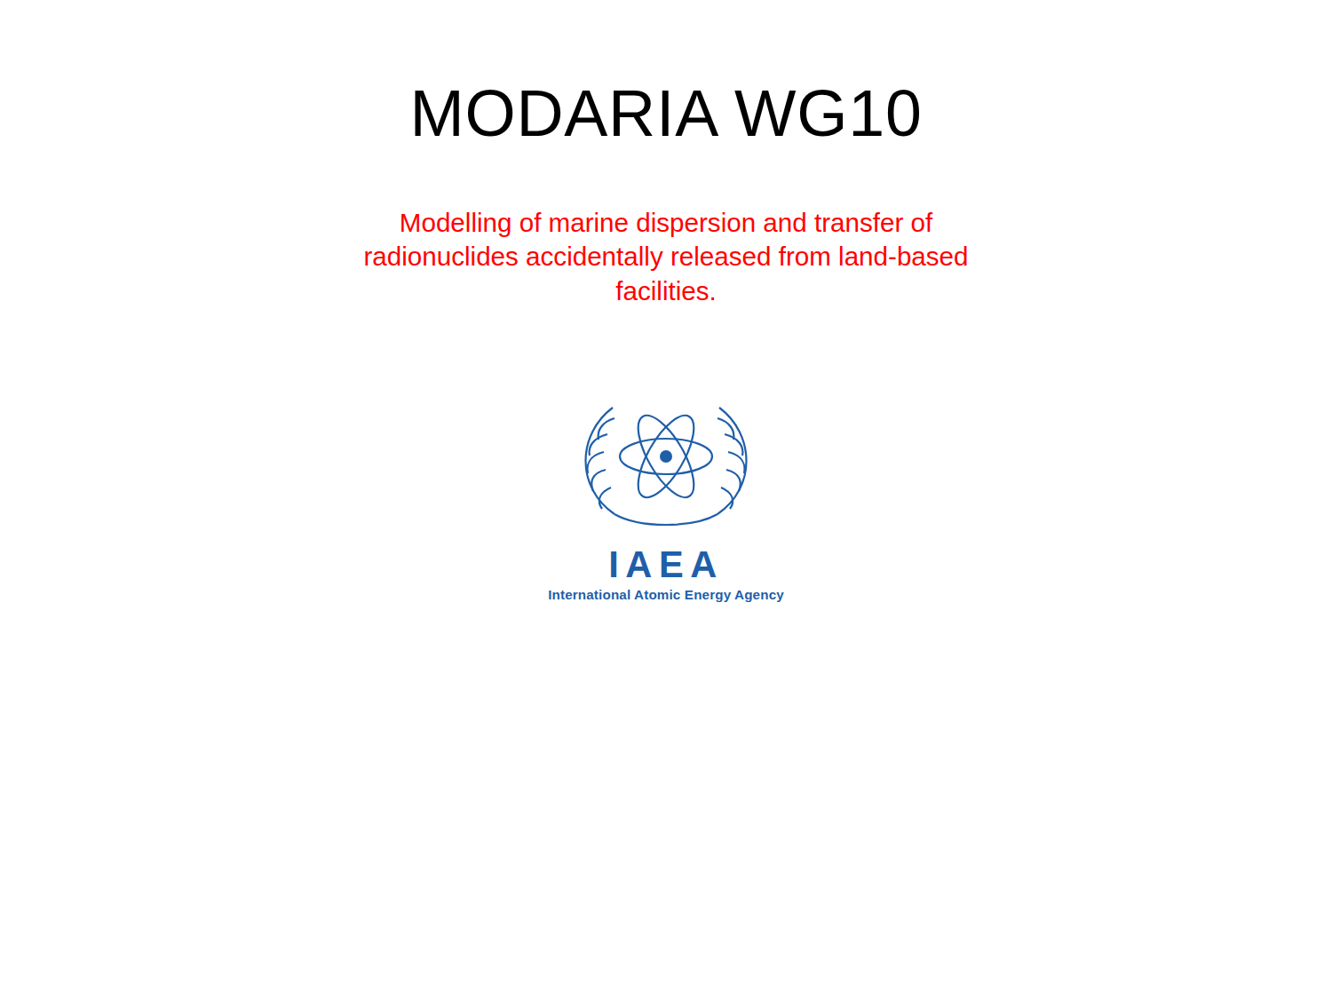MODARIA WG10
Modelling of marine dispersion and transfer of radionuclides accidentally released from land-based facilities.
IAEA
International Atomic Energy Agency